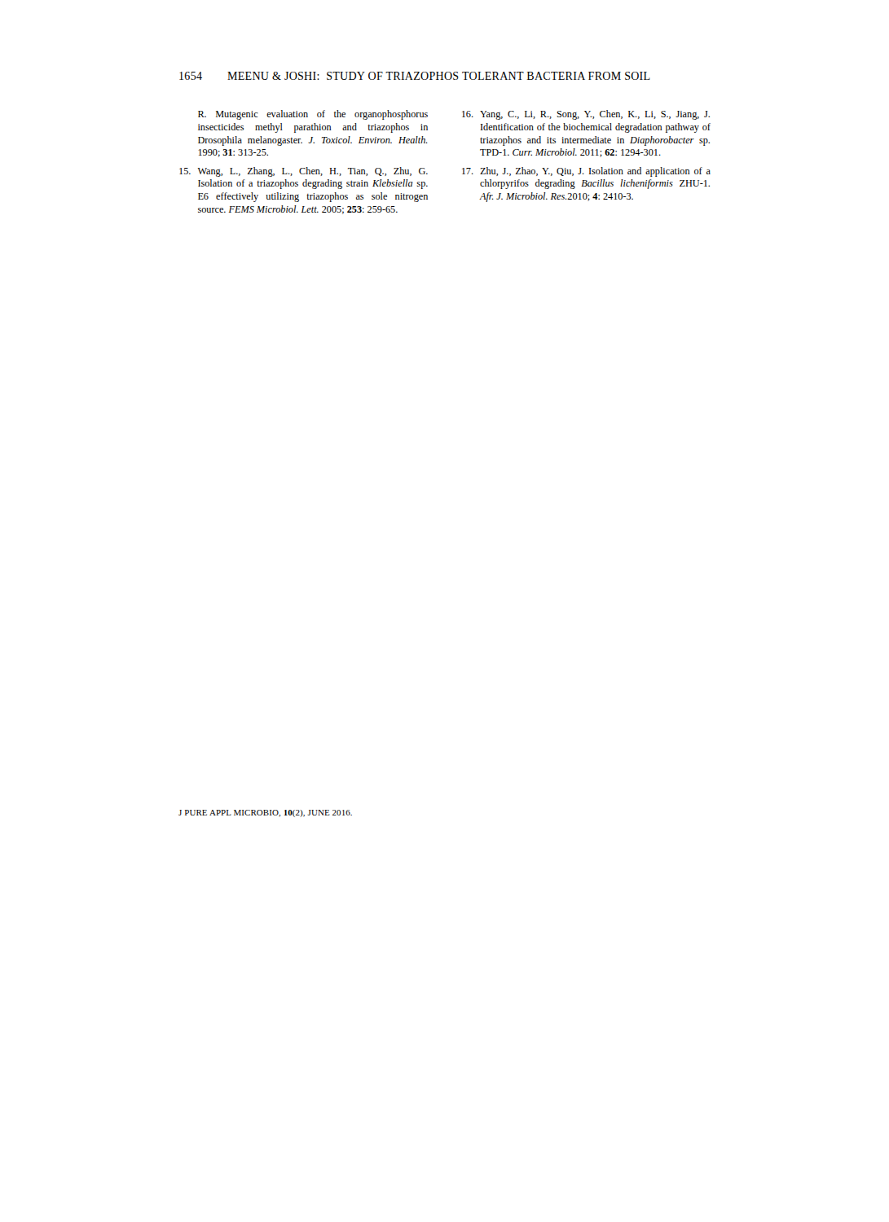1654 MEENU & JOSHI: STUDY OF TRIAZOPHOS TOLERANT BACTERIA FROM SOIL
R. Mutagenic evaluation of the organophosphorus insecticides methyl parathion and triazophos in Drosophila melanogaster. J. Toxicol. Environ. Health. 1990; 31: 313-25.
15.
Wang, L., Zhang, L., Chen, H., Tian, Q., Zhu, G. Isolation of a triazophos degrading strain Klebsiella sp. E6 effectively utilizing triazophos as sole nitrogen source. FEMS Microbiol. Lett. 2005; 253: 259-65.
16.
Yang, C., Li, R., Song, Y., Chen, K., Li, S., Jiang, J. Identification of the biochemical degradation pathway of triazophos and its intermediate in Diaphorobacter sp. TPD-1. Curr. Microbiol. 2011; 62: 1294-301.
17.
Zhu, J., Zhao, Y., Qiu, J. Isolation and application of a chlorpyrifos degrading Bacillus licheniformis ZHU-1. Afr. J. Microbiol. Res. 2010; 4: 2410-3.
J PURE APPL MICROBIO, 10(2), JUNE 2016.